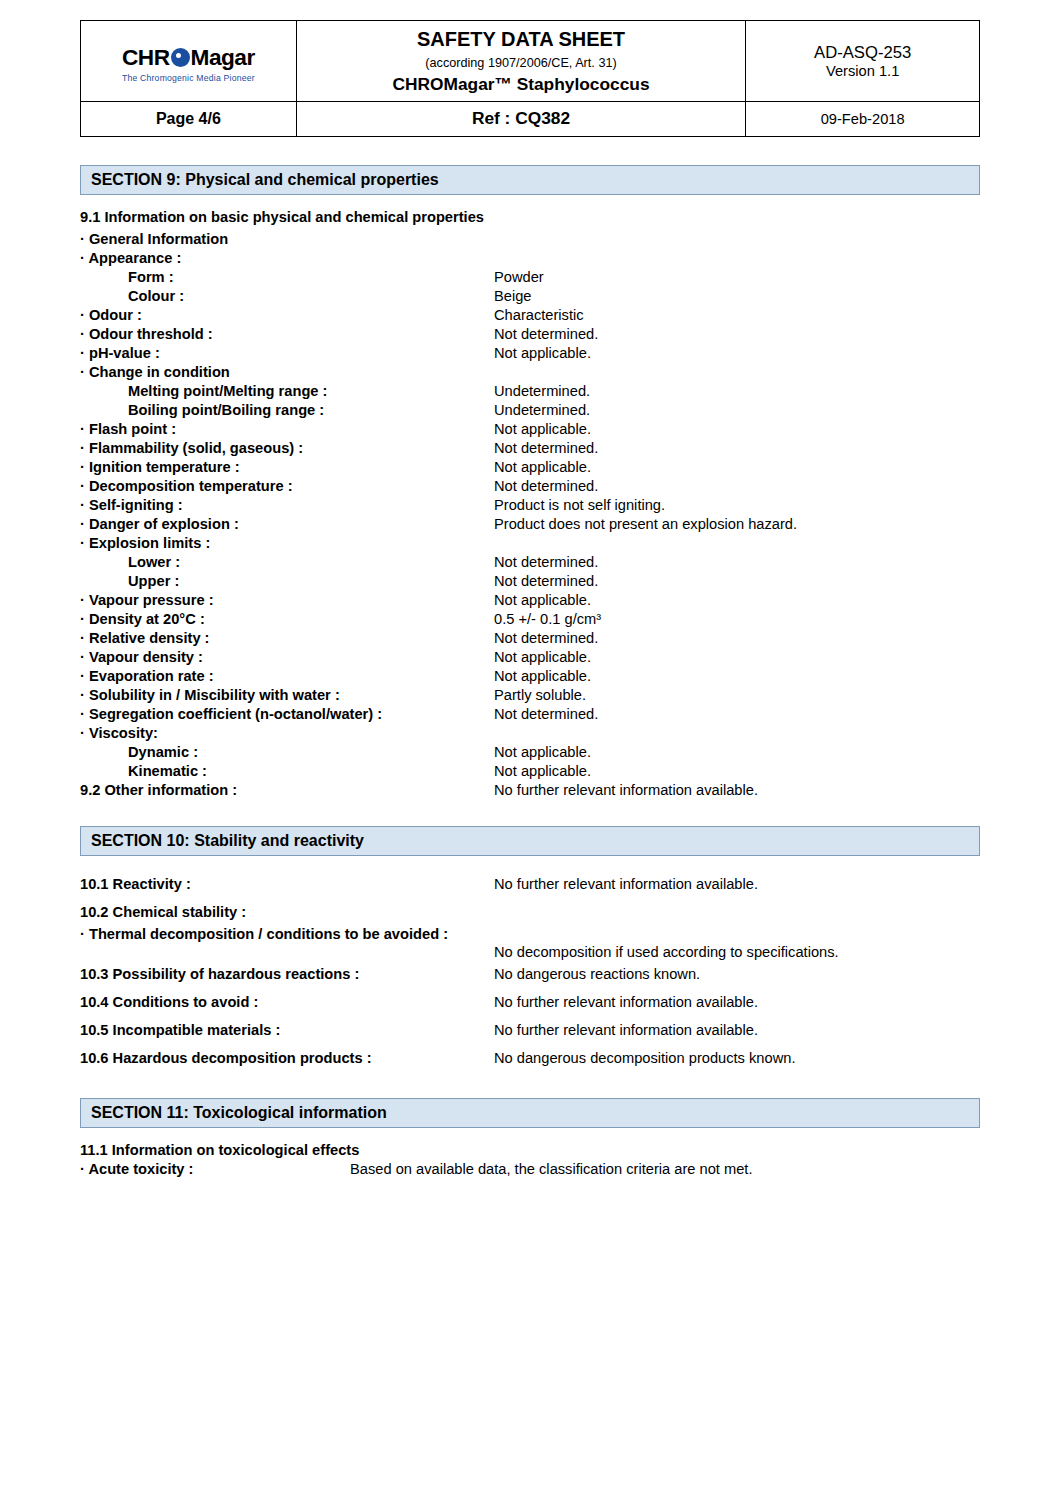| CHR Magar The Chromogenic Media Pioneer | SAFETY DATA SHEET (according 1907/2006/CE, Art. 31) CHROMagar™ Staphylococcus | AD-ASQ-253 Version 1.1 |
| Page 4/6 | Ref : CQ382 | 09-Feb-2018 |
SECTION 9: Physical and chemical properties
9.1 Information on basic physical and chemical properties
· General Information
| · Appearance : | |
| Form : | Powder |
| Colour : | Beige |
| · Odour : | Characteristic |
| · Odour threshold : | Not determined. |
| · pH-value : | Not applicable. |
| · Change in condition | |
| Melting point/Melting range : | Undetermined. |
| Boiling point/Boiling range : | Undetermined. |
| · Flash point : | Not applicable. |
| · Flammability (solid, gaseous) : | Not determined. |
| · Ignition temperature : | Not applicable. |
| · Decomposition temperature : | Not determined. |
| · Self-igniting : | Product is not self igniting. |
| · Danger of explosion : | Product does not present an explosion hazard. |
| · Explosion limits : | |
| Lower : | Not determined. |
| Upper : | Not determined. |
| · Vapour pressure : | Not applicable. |
| · Density at 20°C : | 0.5 +/- 0.1 g/cm³ |
| · Relative density : | Not determined. |
| · Vapour density : | Not applicable. |
| · Evaporation rate : | Not applicable. |
| · Solubility in / Miscibility with water : | Partly soluble. |
| · Segregation coefficient (n-octanol/water) : | Not determined. |
| · Viscosity: | |
| Dynamic : | Not applicable. |
| Kinematic : | Not applicable. |
| 9.2 Other information : | No further relevant information available. |
SECTION 10: Stability and reactivity
| 10.1 Reactivity : | No further relevant information available. |
10.2 Chemical stability :
· Thermal decomposition / conditions to be avoided :
No decomposition if used according to specifications.
| 10.3 Possibility of hazardous reactions : | No dangerous reactions known. |
| 10.4 Conditions to avoid : | No further relevant information available. |
| 10.5 Incompatible materials : | No further relevant information available. |
| 10.6 Hazardous decomposition products : | No dangerous decomposition products known. |
SECTION 11: Toxicological information
11.1 Information on toxicological effects
| · Acute toxicity : | Based on available data, the classification criteria are not met. |